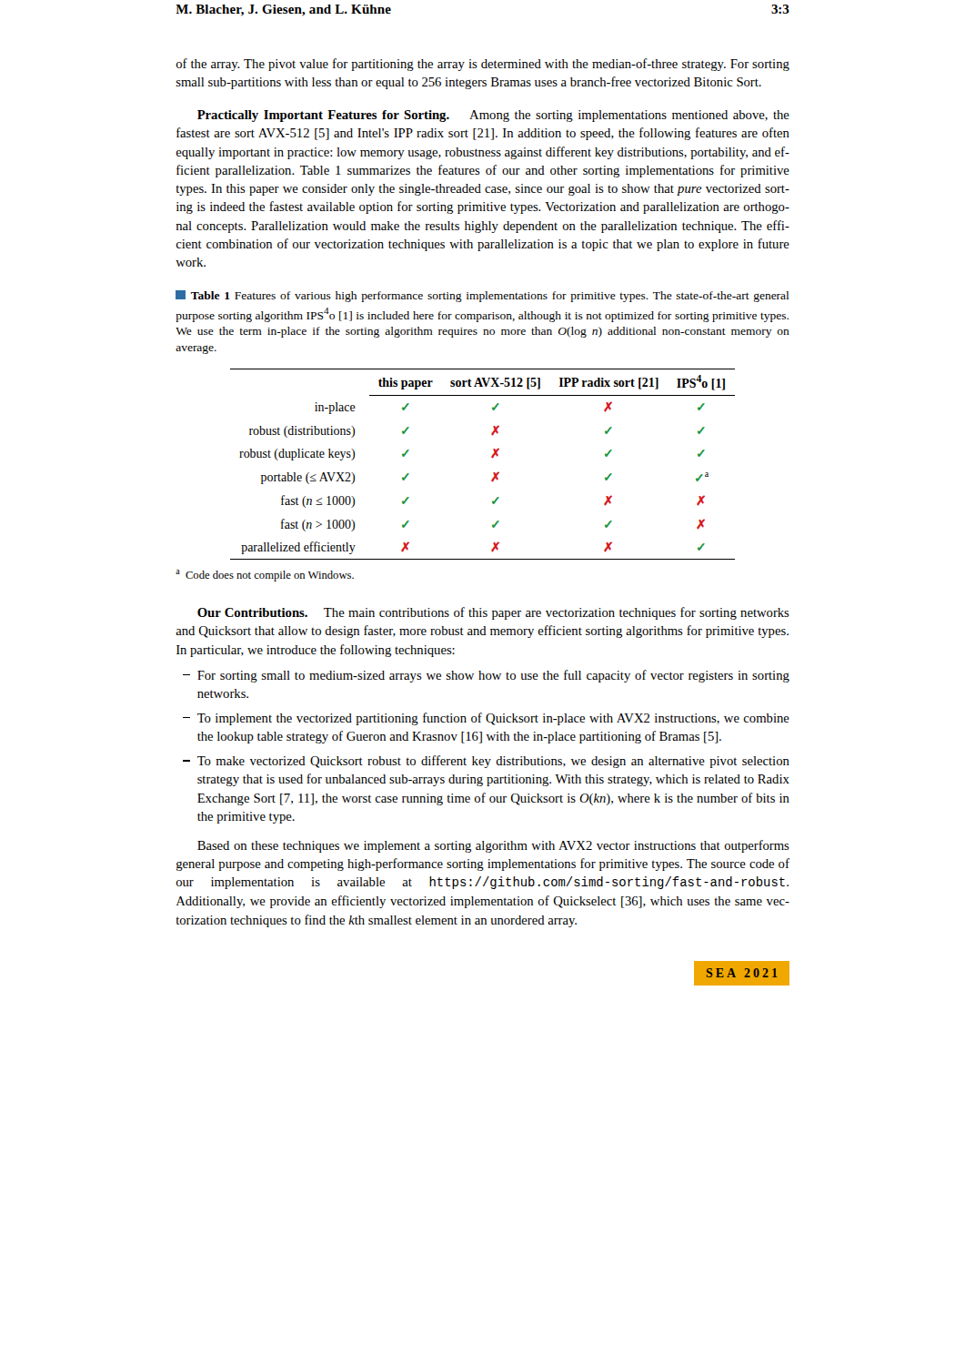M. Blacher, J. Giesen, and L. Kühne 3:3
of the array. The pivot value for partitioning the array is determined with the median-of-three strategy. For sorting small sub-partitions with less than or equal to 256 integers Bramas uses a branch-free vectorized Bitonic Sort.
Practically Important Features for Sorting. Among the sorting implementations mentioned above, the fastest are sort AVX-512 [5] and Intel's IPP radix sort [21]. In addition to speed, the following features are often equally important in practice: low memory usage, robustness against different key distributions, portability, and efficient parallelization. Table 1 summarizes the features of our and other sorting implementations for primitive types. In this paper we consider only the single-threaded case, since our goal is to show that pure vectorized sorting is indeed the fastest available option for sorting primitive types. Vectorization and parallelization are orthogonal concepts. Parallelization would make the results highly dependent on the parallelization technique. The efficient combination of our vectorization techniques with parallelization is a topic that we plan to explore in future work.
Table 1 Features of various high performance sorting implementations for primitive types. The state-of-the-art general purpose sorting algorithm IPS4o [1] is included here for comparison, although it is not optimized for sorting primitive types. We use the term in-place if the sorting algorithm requires no more than O(log n) additional non-constant memory on average.
| | this paper | sort AVX-512 [5] | IPP radix sort [21] | IPS 4 o [1] |
| --- | --- | --- | --- | --- |
| in-place | ✓ | ✓ | ✗ | ✓ |
| robust (distributions) | ✓ | ✗ | ✓ | ✓ |
| robust (duplicate keys) | ✓ | ✗ | ✓ | ✓ |
| portable (≤ AVX2) | ✓ | ✗ | ✓ | ✓ a |
| fast ( n ≤ 1000) | ✓ | ✓ | ✗ | ✗ |
| fast ( n > 1000) | ✓ | ✓ | ✓ | ✗ |
| parallelized efficiently | ✗ | ✗ | ✗ | ✓ |
a Code does not compile on Windows.
Our Contributions. The main contributions of this paper are vectorization techniques for sorting networks and Quicksort that allow to design faster, more robust and memory efficient sorting algorithms for primitive types. In particular, we introduce the following techniques:
For sorting small to medium-sized arrays we show how to use the full capacity of vector registers in sorting networks.
To implement the vectorized partitioning function of Quicksort in-place with AVX2 instructions, we combine the lookup table strategy of Gueron and Krasnov [16] with the in-place partitioning of Bramas [5].
To make vectorized Quicksort robust to different key distributions, we design an alternative pivot selection strategy that is used for unbalanced sub-arrays during partitioning. With this strategy, which is related to Radix Exchange Sort [7, 11], the worst case running time of our Quicksort is O(kn), where k is the number of bits in the primitive type.
Based on these techniques we implement a sorting algorithm with AVX2 vector instructions that outperforms general purpose and competing high-performance sorting implementations for primitive types. The source code of our implementation is available at https://github.com/simd-sorting/fast-and-robust. Additionally, we provide an efficiently vectorized implementation of Quickselect [36], which uses the same vectorization techniques to find the kth smallest element in an unordered array.
SEA 2021